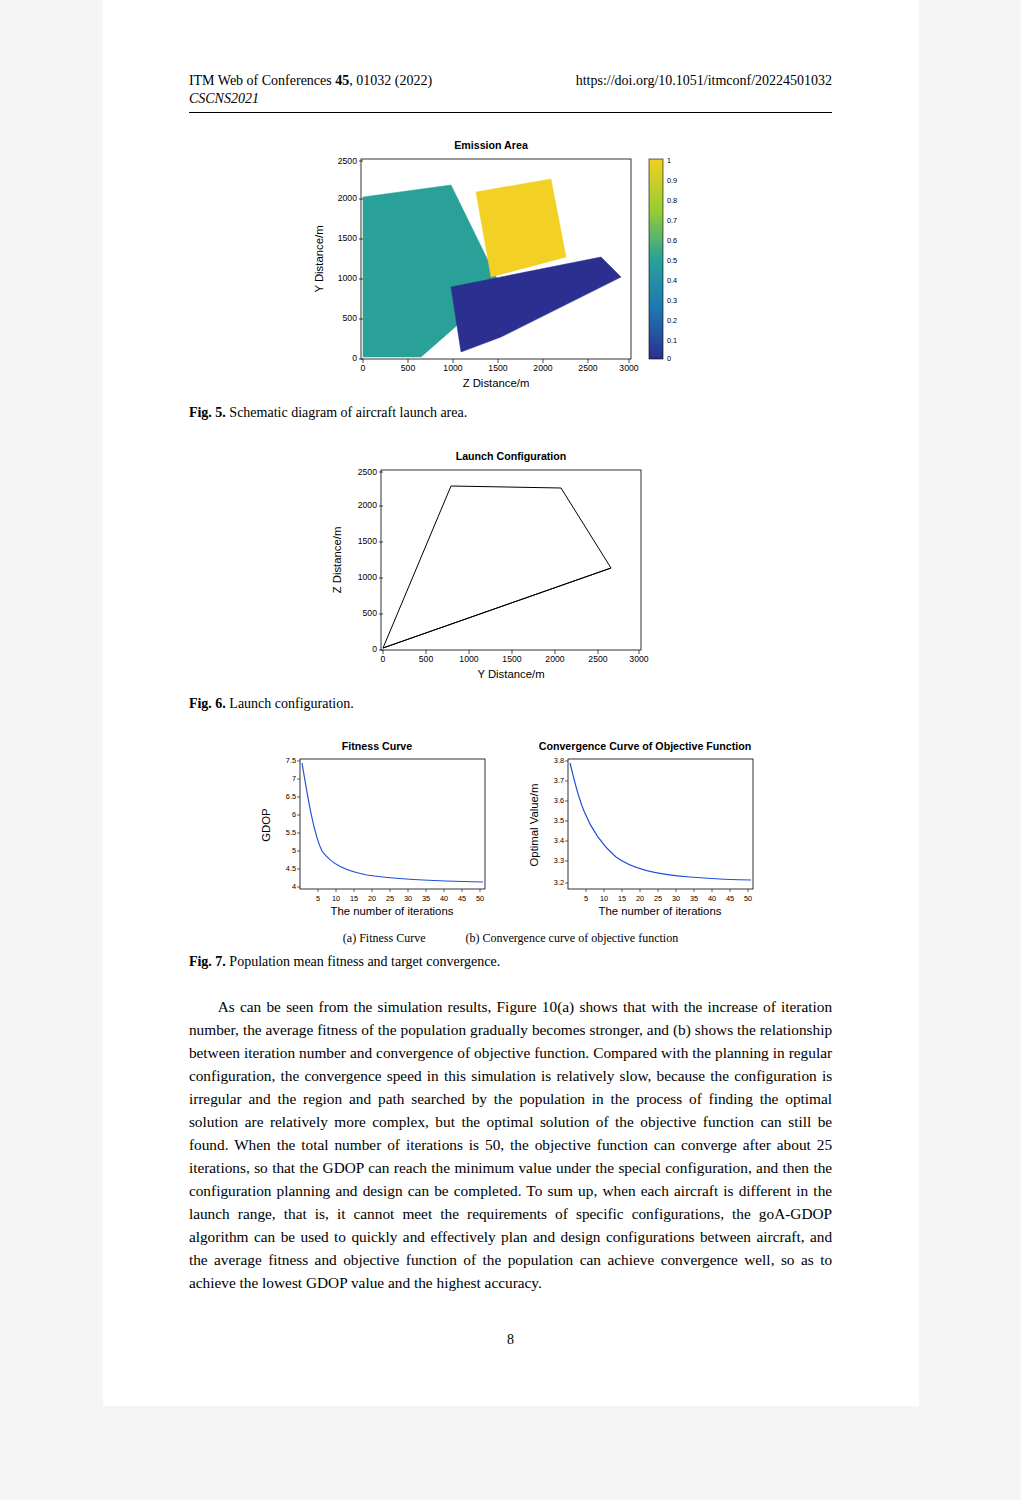ITM Web of Conferences 45, 01032 (2022)
CSCNS2021
https://doi.org/10.1051/itmconf/20224501032
Emission Area 0 500 1000 1500 2000 2500 3000 Z Distance/m 0 500 1000 1500 2000 2500 Y Distance/m 1 0.9 0.8 0.7 0.6 0.5 0.4 0.3 0.2 0.1 0
Fig. 5. Schematic diagram of aircraft launch area.
Launch Configuration 0 500 1000 1500 2000 2500 3000 Y Distance/m 0 500 1000 1500 2000 2500 Z Distance/m
Fig. 6. Launch configuration.
Fitness Curve 7.5 7 6.5 6 5.5 5 4.5 4 GDOP 5 10 15 20 25 30 35 40 45 50 The number of iterations Convergence Curve of Objective Function 3.8 3.7 3.6 3.5 3.4 3.3 3.2 Optimal Value/m 5 10 15 20 25 30 35 40 45 50 The number of iterations
(a) Fitness Curve (b) Convergence curve of objective function
Fig. 7. Population mean fitness and target convergence.
As can be seen from the simulation results, Figure 10(a) shows that with the increase of iteration number, the average fitness of the population gradually becomes stronger, and (b) shows the relationship between iteration number and convergence of objective function. Compared with the planning in regular configuration, the convergence speed in this simulation is relatively slow, because the configuration is irregular and the region and path searched by the population in the process of finding the optimal solution are relatively more complex, but the optimal solution of the objective function can still be found. When the total number of iterations is 50, the objective function can converge after about 25 iterations, so that the GDOP can reach the minimum value under the special configuration, and then the configuration planning and design can be completed. To sum up, when each aircraft is different in the launch range, that is, it cannot meet the requirements of specific configurations, the goA-GDOP algorithm can be used to quickly and effectively plan and design configurations between aircraft, and the average fitness and objective function of the population can achieve convergence well, so as to achieve the lowest GDOP value and the highest accuracy.
8